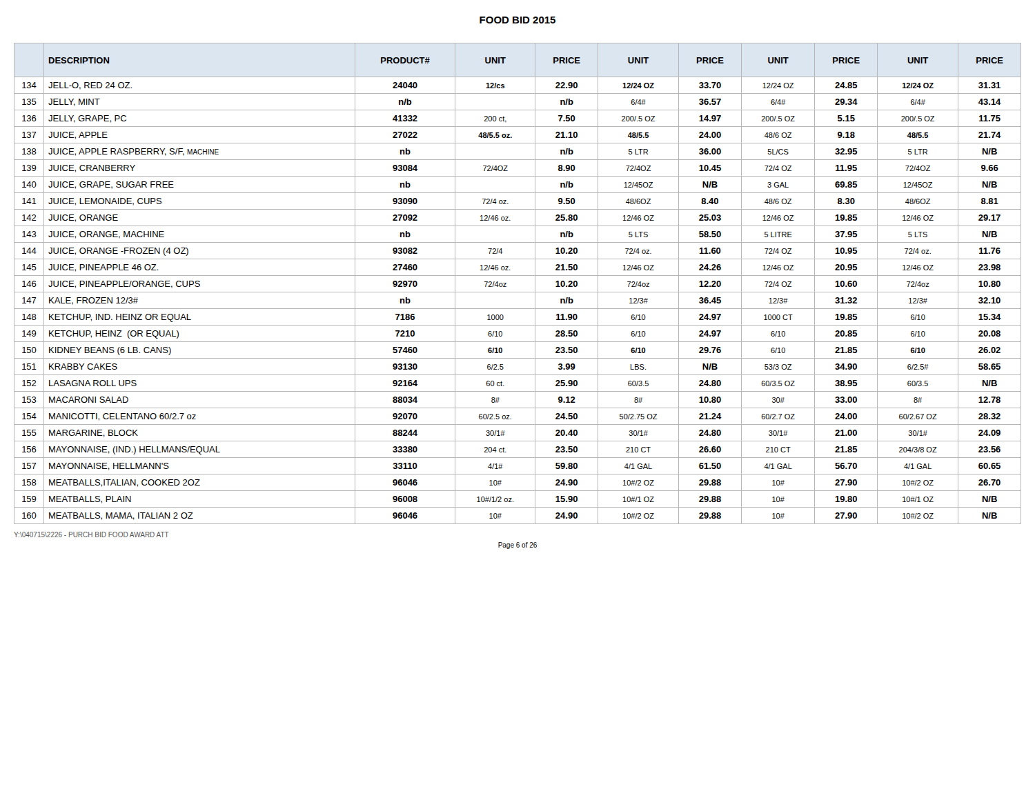FOOD BID 2015
| | DESCRIPTION | PRODUCT# | UNIT | PRICE | UNIT | PRICE | UNIT | PRICE | UNIT | PRICE |
| --- | --- | --- | --- | --- | --- | --- | --- | --- | --- | --- |
| 134 | JELL-O, RED 24 OZ. | 24040 | 12/cs | 22.90 | 12/24 OZ | 33.70 | 12/24 OZ | 24.85 | 12/24 OZ | 31.31 |
| 135 | JELLY, MINT | n/b | | n/b | 6/4# | 36.57 | 6/4# | 29.34 | 6/4# | 43.14 |
| 136 | JELLY, GRAPE, PC | 41332 | 200 ct, | 7.50 | 200/.5 OZ | 14.97 | 200/.5 OZ | 5.15 | 200/.5 OZ | 11.75 |
| 137 | JUICE, APPLE | 27022 | 48/5.5 oz. | 21.10 | 48/5.5 | 24.00 | 48/6 OZ | 9.18 | 48/5.5 | 21.74 |
| 138 | JUICE, APPLE RASPBERRY, S/F, MACHINE | nb | | n/b | 5 LTR | 36.00 | 5L/CS | 32.95 | 5 LTR | N/B |
| 139 | JUICE, CRANBERRY | 93084 | 72/4OZ | 8.90 | 72/4OZ | 10.45 | 72/4 OZ | 11.95 | 72/4OZ | 9.66 |
| 140 | JUICE, GRAPE, SUGAR FREE | nb | | n/b | 12/45OZ | N/B | 3 GAL | 69.85 | 12/45OZ | N/B |
| 141 | JUICE, LEMONAIDE, CUPS | 93090 | 72/4 oz. | 9.50 | 48/6OZ | 8.40 | 48/6 OZ | 8.30 | 48/6OZ | 8.81 |
| 142 | JUICE, ORANGE | 27092 | 12/46 oz. | 25.80 | 12/46 OZ | 25.03 | 12/46 OZ | 19.85 | 12/46 OZ | 29.17 |
| 143 | JUICE, ORANGE, MACHINE | nb | | n/b | 5 LTS | 58.50 | 5 LITRE | 37.95 | 5 LTS | N/B |
| 144 | JUICE, ORANGE -FROZEN (4 OZ) | 93082 | 72/4 | 10.20 | 72/4 oz. | 11.60 | 72/4 OZ | 10.95 | 72/4 oz. | 11.76 |
| 145 | JUICE, PINEAPPLE 46 OZ. | 27460 | 12/46 oz. | 21.50 | 12/46 OZ | 24.26 | 12/46 OZ | 20.95 | 12/46 OZ | 23.98 |
| 146 | JUICE, PINEAPPLE/ORANGE, CUPS | 92970 | 72/4oz | 10.20 | 72/4oz | 12.20 | 72/4 OZ | 10.60 | 72/4oz | 10.80 |
| 147 | KALE, FROZEN 12/3# | nb | | n/b | 12/3# | 36.45 | 12/3# | 31.32 | 12/3# | 32.10 |
| 148 | KETCHUP, IND. HEINZ OR EQUAL | 7186 | 1000 | 11.90 | 6/10 | 24.97 | 1000 CT | 19.85 | 6/10 | 15.34 |
| 149 | KETCHUP, HEINZ (OR EQUAL) | 7210 | 6/10 | 28.50 | 6/10 | 24.97 | 6/10 | 20.85 | 6/10 | 20.08 |
| 150 | KIDNEY BEANS (6 LB. CANS) | 57460 | 6/10 | 23.50 | 6/10 | 29.76 | 6/10 | 21.85 | 6/10 | 26.02 |
| 151 | KRABBY CAKES | 93130 | 6/2.5 | 3.99 | LBS. | N/B | 53/3 OZ | 34.90 | 6/2.5# | 58.65 |
| 152 | LASAGNA ROLL UPS | 92164 | 60 ct. | 25.90 | 60/3.5 | 24.80 | 60/3.5 OZ | 38.95 | 60/3.5 | N/B |
| 153 | MACARONI SALAD | 88034 | 8# | 9.12 | 8# | 10.80 | 30# | 33.00 | 8# | 12.78 |
| 154 | MANICOTTI, CELENTANO 60/2.7 oz | 92070 | 60/2.5 oz. | 24.50 | 50/2.75 OZ | 21.24 | 60/2.7 OZ | 24.00 | 60/2.67 OZ | 28.32 |
| 155 | MARGARINE, BLOCK | 88244 | 30/1# | 20.40 | 30/1# | 24.80 | 30/1# | 21.00 | 30/1# | 24.09 |
| 156 | MAYONNAISE, (IND.) HELLMANS/EQUAL | 33380 | 204 ct. | 23.50 | 210 CT | 26.60 | 210 CT | 21.85 | 204/3/8 OZ | 23.56 |
| 157 | MAYONNAISE, HELLMANN'S | 33110 | 4/1# | 59.80 | 4/1 GAL | 61.50 | 4/1 GAL | 56.70 | 4/1 GAL | 60.65 |
| 158 | MEATBALLS,ITALIAN, COOKED 2OZ | 96046 | 10# | 24.90 | 10#/2 OZ | 29.88 | 10# | 27.90 | 10#/2 OZ | 26.70 |
| 159 | MEATBALLS, PLAIN | 96008 | 10#/1/2 oz. | 15.90 | 10#/1 OZ | 29.88 | 10# | 19.80 | 10#/1 OZ | N/B |
| 160 | MEATBALLS, MAMA, ITALIAN 2 OZ | 96046 | 10# | 24.90 | 10#/2 OZ | 29.88 | 10# | 27.90 | 10#/2 OZ | N/B |
Y:\040715\2226 - PURCH BID FOOD AWARD ATT
Page 6 of 26